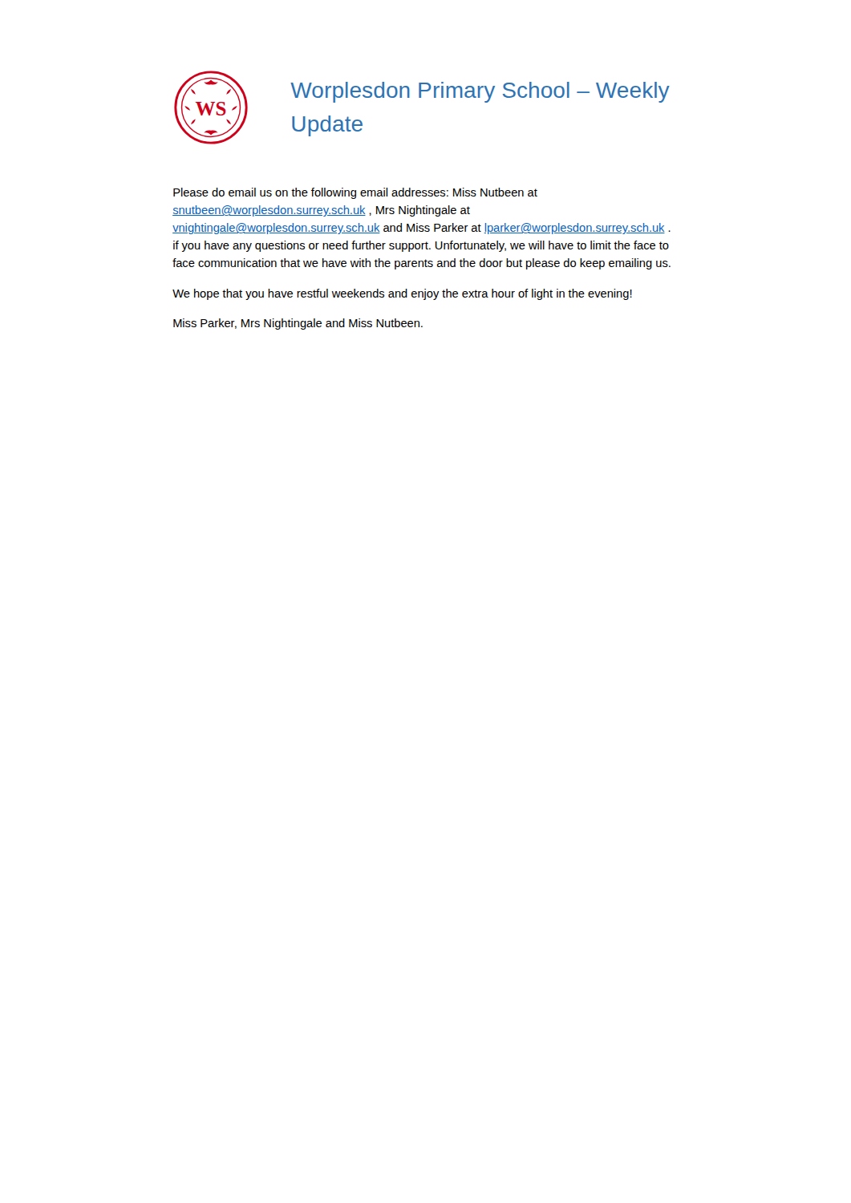WS
Worplesdon Primary School – Weekly Update
Please do email us on the following email addresses: Miss Nutbeen at snutbeen@worplesdon.surrey.sch.uk , Mrs Nightingale at vnightingale@worplesdon.surrey.sch.uk and Miss Parker at lparker@worplesdon.surrey.sch.uk . if you have any questions or need further support. Unfortunately, we will have to limit the face to face communication that we have with the parents and the door but please do keep emailing us.
We hope that you have restful weekends and enjoy the extra hour of light in the evening!
Miss Parker, Mrs Nightingale and Miss Nutbeen.